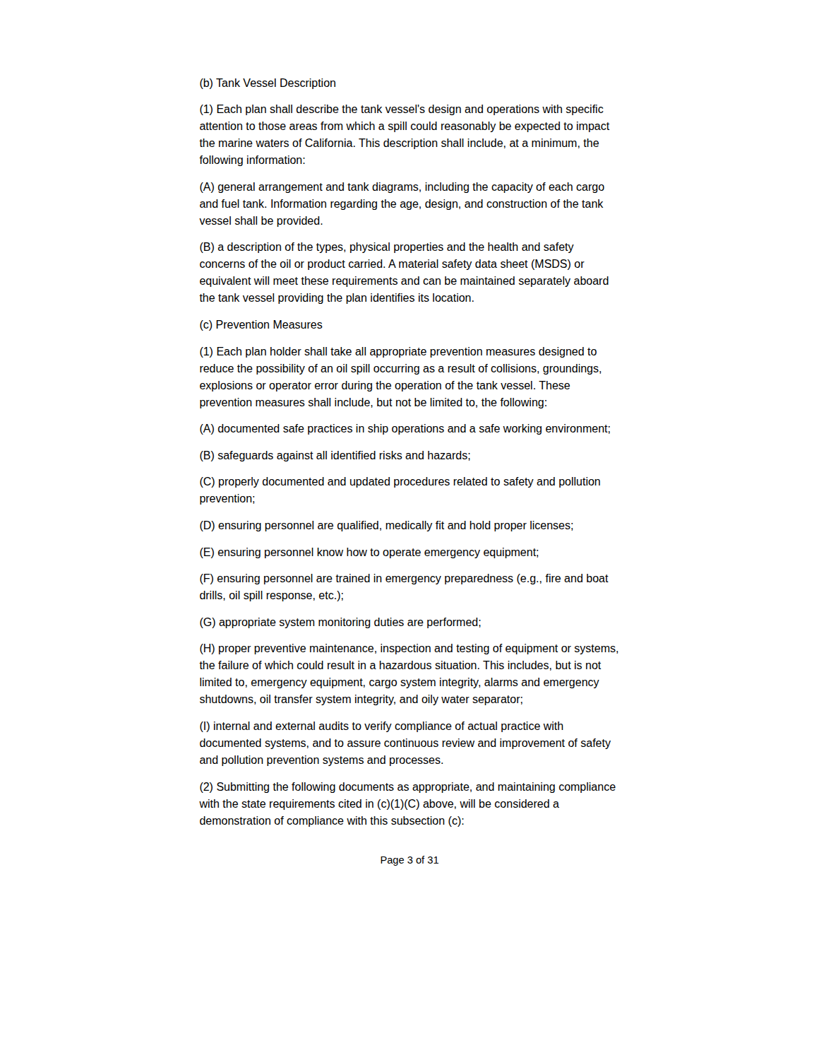(b) Tank Vessel Description
(1) Each plan shall describe the tank vessel's design and operations with specific attention to those areas from which a spill could reasonably be expected to impact the marine waters of California. This description shall include, at a minimum, the following information:
(A) general arrangement and tank diagrams, including the capacity of each cargo and fuel tank. Information regarding the age, design, and construction of the tank vessel shall be provided.
(B) a description of the types, physical properties and the health and safety concerns of the oil or product carried. A material safety data sheet (MSDS) or equivalent will meet these requirements and can be maintained separately aboard the tank vessel providing the plan identifies its location.
(c) Prevention Measures
(1) Each plan holder shall take all appropriate prevention measures designed to reduce the possibility of an oil spill occurring as a result of collisions, groundings, explosions or operator error during the operation of the tank vessel. These prevention measures shall include, but not be limited to, the following:
(A) documented safe practices in ship operations and a safe working environment;
(B) safeguards against all identified risks and hazards;
(C) properly documented and updated procedures related to safety and pollution prevention;
(D) ensuring personnel are qualified, medically fit and hold proper licenses;
(E) ensuring personnel know how to operate emergency equipment;
(F) ensuring personnel are trained in emergency preparedness (e.g., fire and boat drills, oil spill response, etc.);
(G) appropriate system monitoring duties are performed;
(H) proper preventive maintenance, inspection and testing of equipment or systems, the failure of which could result in a hazardous situation. This includes, but is not limited to, emergency equipment, cargo system integrity, alarms and emergency shutdowns, oil transfer system integrity, and oily water separator;
(I) internal and external audits to verify compliance of actual practice with documented systems, and to assure continuous review and improvement of safety and pollution prevention systems and processes.
(2) Submitting the following documents as appropriate, and maintaining compliance with the state requirements cited in (c)(1)(C) above, will be considered a demonstration of compliance with this subsection (c):
Page 3 of 31